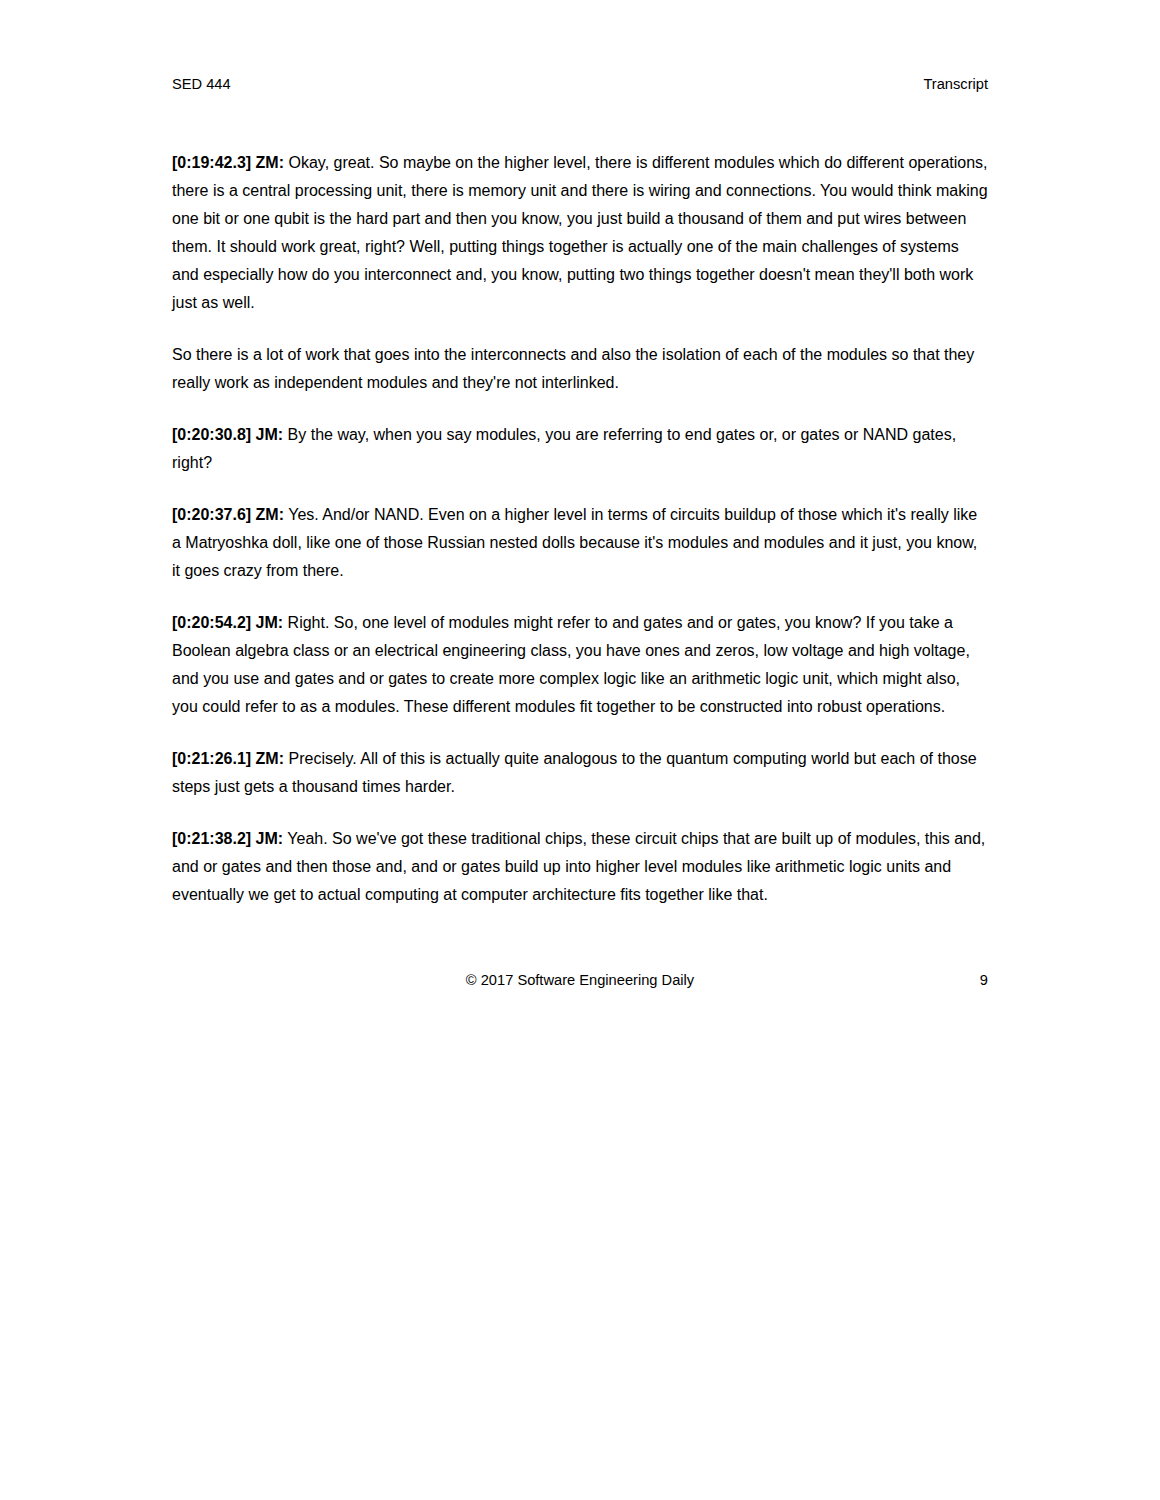SED 444 Transcript
[0:19:42.3] ZM: Okay, great. So maybe on the higher level, there is different modules which do different operations, there is a central processing unit, there is memory unit and there is wiring and connections. You would think making one bit or one qubit is the hard part and then you know, you just build a thousand of them and put wires between them. It should work great, right? Well, putting things together is actually one of the main challenges of systems and especially how do you interconnect and, you know, putting two things together doesn't mean they'll both work just as well.
So there is a lot of work that goes into the interconnects and also the isolation of each of the modules so that they really work as independent modules and they're not interlinked.
[0:20:30.8] JM: By the way, when you say modules, you are referring to end gates or, or gates or NAND gates, right?
[0:20:37.6] ZM: Yes. And/or NAND. Even on a higher level in terms of circuits buildup of those which it's really like a Matryoshka doll, like one of those Russian nested dolls because it's modules and modules and it just, you know, it goes crazy from there.
[0:20:54.2] JM: Right. So, one level of modules might refer to and gates and or gates, you know? If you take a Boolean algebra class or an electrical engineering class, you have ones and zeros, low voltage and high voltage, and you use and gates and or gates to create more complex logic like an arithmetic logic unit, which might also, you could refer to as a modules. These different modules fit together to be constructed into robust operations.
[0:21:26.1] ZM: Precisely. All of this is actually quite analogous to the quantum computing world but each of those steps just gets a thousand times harder.
[0:21:38.2] JM: Yeah. So we've got these traditional chips, these circuit chips that are built up of modules, this and, and or gates and then those and, and or gates build up into higher level modules like arithmetic logic units and eventually we get to actual computing at computer architecture fits together like that.
© 2017 Software Engineering Daily 9